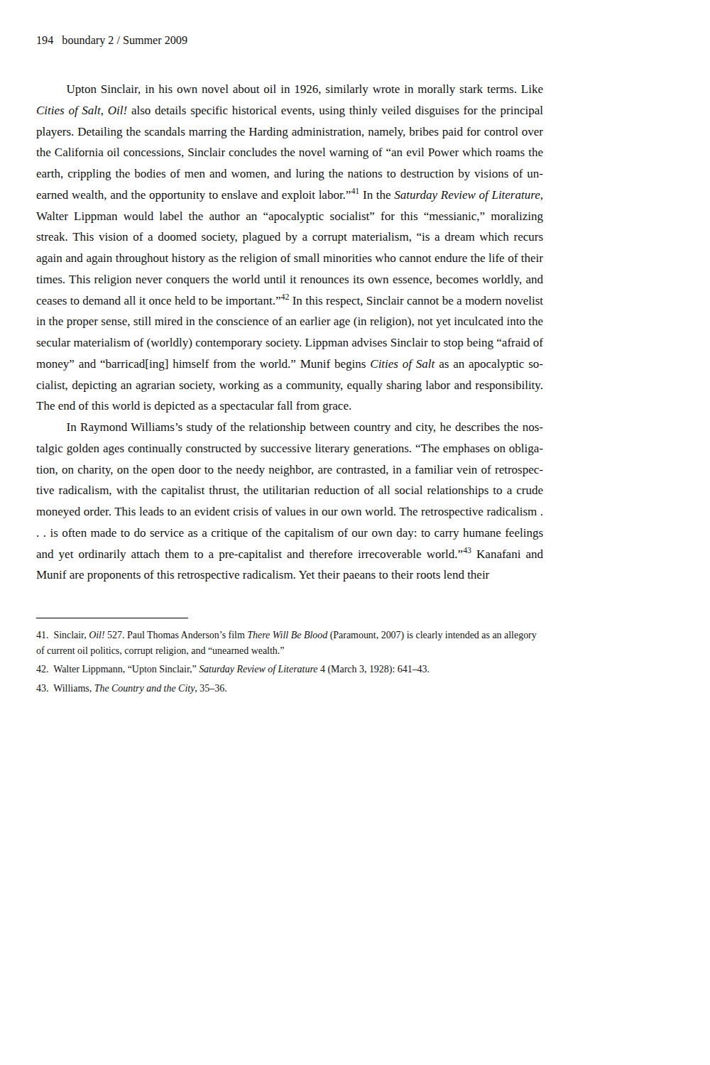194 boundary 2 / Summer 2009
Upton Sinclair, in his own novel about oil in 1926, similarly wrote in morally stark terms. Like Cities of Salt, Oil! also details specific historical events, using thinly veiled disguises for the principal players. Detailing the scandals marring the Harding administration, namely, bribes paid for control over the California oil concessions, Sinclair concludes the novel warning of “an evil Power which roams the earth, crippling the bodies of men and women, and luring the nations to destruction by visions of unearned wealth, and the opportunity to enslave and exploit labor.”41 In the Saturday Review of Literature, Walter Lippman would label the author an “apocalyptic socialist” for this “messianic,” moralizing streak. This vision of a doomed society, plagued by a corrupt materialism, “is a dream which recurs again and again throughout history as the religion of small minorities who cannot endure the life of their times. This religion never conquers the world until it renounces its own essence, becomes worldly, and ceases to demand all it once held to be important.”42 In this respect, Sinclair cannot be a modern novelist in the proper sense, still mired in the conscience of an earlier age (in religion), not yet inculcated into the secular materialism of (worldly) contemporary society. Lippman advises Sinclair to stop being “afraid of money” and “barricad[ing] himself from the world.” Munif begins Cities of Salt as an apocalyptic socialist, depicting an agrarian society, working as a community, equally sharing labor and responsibility. The end of this world is depicted as a spectacular fall from grace.
In Raymond Williams’s study of the relationship between country and city, he describes the nostalgic golden ages continually constructed by successive literary generations. “The emphases on obligation, on charity, on the open door to the needy neighbor, are contrasted, in a familiar vein of retrospective radicalism, with the capitalist thrust, the utilitarian reduction of all social relationships to a crude moneyed order. This leads to an evident crisis of values in our own world. The retrospective radicalism . . . is often made to do service as a critique of the capitalism of our own day: to carry humane feelings and yet ordinarily attach them to a pre-capitalist and therefore irrecoverable world.”43 Kanafani and Munif are proponents of this retrospective radicalism. Yet their paeans to their roots lend their
41. Sinclair, Oil! 527. Paul Thomas Anderson’s film There Will Be Blood (Paramount, 2007) is clearly intended as an allegory of current oil politics, corrupt religion, and “unearned wealth.”
42. Walter Lippmann, “Upton Sinclair,” Saturday Review of Literature 4 (March 3, 1928): 641–43.
43. Williams, The Country and the City, 35–36.